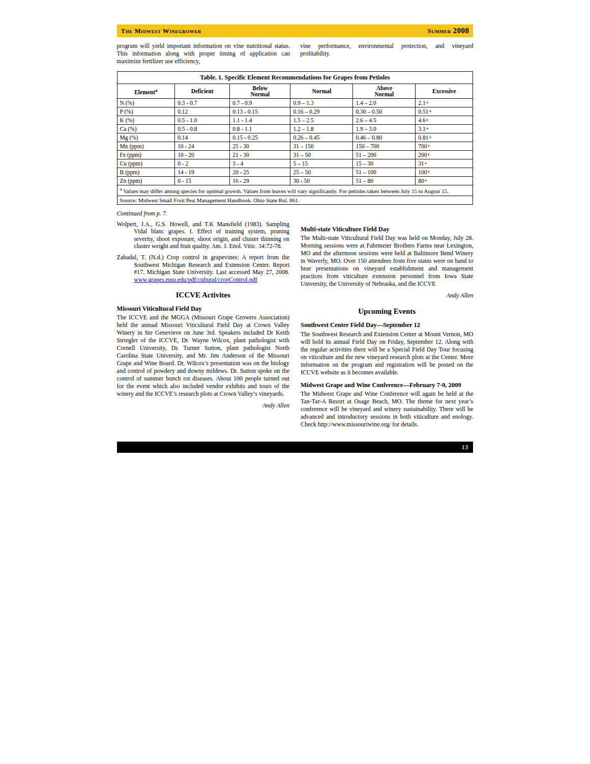The Midwest Winegrower Summer 2008
program will yield important information on vine nutritional status. This information along with proper timing of application can maximize fertilizer use efficiency,
vine performance, environmental protection, and vineyard profitability.
Table. 1. Specific Element Recommendations for Grapes from Petioles
| Element a | Deficient | Below Normal | Normal | Above Normal | Excessive |
| --- | --- | --- | --- | --- | --- |
| N (%) | 0.3 - 0.7 | 0.7 - 0.9 | 0.9 – 1.3 | 1.4 – 2.0 | 2.1+ |
| P (%) | 0.12 | 0.13 - 0.15 | 0.16 – 0.29 | 0.30 – 0.50 | 0.51+ |
| K (%) | 0.5 - 1.0 | 1.1 - 1.4 | 1.5 – 2.5 | 2.6 – 4.5 | 4.6+ |
| Ca (%) | 0.5 - 0.8 | 0.8 - 1.1 | 1.2 – 1.8 | 1.9 – 3.0 | 3.1+ |
| Mg (%) | 0.14 | 0.15 - 0.25 | 0.26 – 0.45 | 0.46 – 0.80 | 0.81+ |
| Mn (ppm) | 10 - 24 | 25 - 30 | 31 – 150 | 150 – 700 | 700+ |
| Fe (ppm) | 10 - 20 | 21 - 30 | 31 – 50 | 51 – 200 | 200+ |
| Cu (ppm) | 0 - 2 | 3 - 4 | 5 – 15 | 15 – 30 | 31+ |
| B (ppm) | 14 - 19 | 20 - 25 | 25 – 50 | 51 – 100 | 100+ |
| Zn (ppm) | 0 - 15 | 16 - 29 | 30 - 50 | 51 – 80 | 80+ |
| a Values may differ among species for optimal growth. Values from leaves will vary significantly. For petioles taken between July 15 to August 15. |
| Source: Midwest Small Fruit Pest Management Handbook. Ohio State Bul. 861. |
Continued from p. 7.
Wolpert, J.A., G.S. Howell, and T.K Mansfield (1983). Sampling Vidal blanc grapes. I. Effect of training system, pruning severity, shoot exposure, shoot origin, and cluster thinning on cluster weight and fruit quality. Am. J. Enol. Vitic. 34:72-78.
Zabadal, T. (N.d.) Crop control in grapevines: A report from the Southwest Michigan Research and Extension Center. Report #17. Michigan State University. Last accessed May 27, 2008. www.grapes.msu.edu/pdf/cultural/cropControl.pdf
ICCVE Activites
Missouri Viticultural Field Day
The ICCVE and the MGGA (Missouri Grape Growers Association) held the annual Missouri Viticultural Field Day at Crown Valley Winery in Ste Genevieve on June 3rd. Speakers included Dr Keith Striegler of the ICCVE, Dr. Wayne Wilcox, plant pathologist with Cornell University, Dr. Turner Sutton, plant pathologist North Carolina State University, and Mr. Jim Anderson of the Missouri Grape and Wine Board. Dr. Wilcox’s presentation was on the biology and control of powdery and downy mildews. Dr. Sutton spoke on the control of summer bunch rot diseases. About 100 people turned out for the event which also included vendor exhibits and tours of the winery and the ICCVE’s research plots at Crown Valley’s vineyards.
Andy Allen
Multi-state Viticulture Field Day
The Multi-state Viticultural Field Day was held on Monday, July 28. Morning sessions were at Fahrmeier Brothers Farms near Lexington, MO and the afternoon sessions were held at Baltimore Bend Winery in Waverly, MO. Over 150 attendees from five states were on hand to hear presentations on vineyard establishment and management practices from viticulture extension personnel from Iowa State University, the University of Nebraska, and the ICCVE
Andy Allen
Upcoming Events
Southwest Center Field Day—September 12
The Southwest Research and Extension Center at Mount Vernon, MO will hold its annual Field Day on Friday, September 12. Along with the regular activities there will be a Special Field Day Tour focusing on viticulture and the new vineyard research plots at the Center. More information on the program and registration will be posted on the ICCVE website as it becomes available.
Midwest Grape and Wine Conference—February 7-9, 2009
The Midwest Grape and Wine Conference will again be held at the Tan-Tar-A Resort at Osage Beach, MO. The theme for next year’s conference will be vineyard and winery sustainability. There will be advanced and introductory sessions in both viticulture and enology. Check http://www.missouriwine.org/ for details.
13